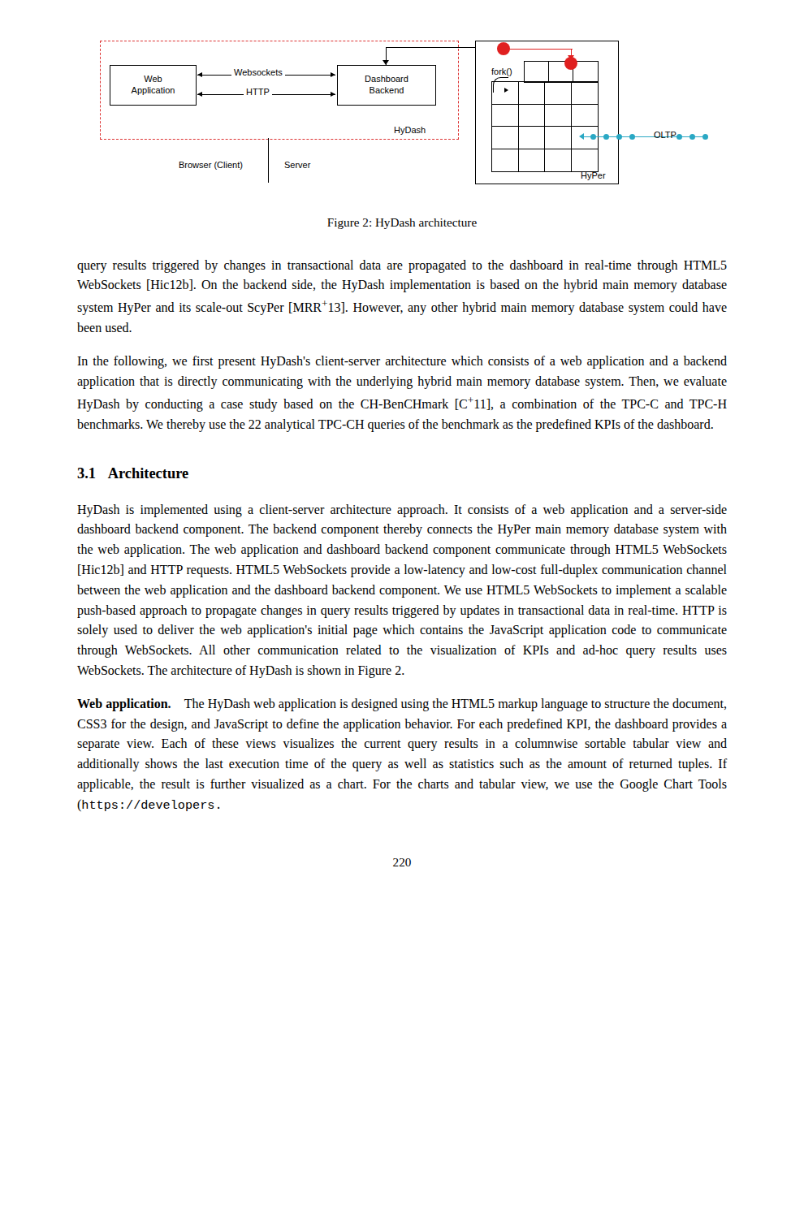HyDash
Web
Application
Dashboard
Backend
Websockets
HTTP
Browser (Client)
Server
HyPer
fork()
OLTP
Figure 2: HyDash architecture
query results triggered by changes in transactional data are propagated to the dashboard in real-time through HTML5 WebSockets [Hic12b]. On the backend side, the HyDash implementation is based on the hybrid main memory database system HyPer and its scale-out ScyPer [MRR+13]. However, any other hybrid main memory database system could have been used.
In the following, we first present HyDash's client-server architecture which consists of a web application and a backend application that is directly communicating with the underlying hybrid main memory database system. Then, we evaluate HyDash by conducting a case study based on the CH-BenCHmark [C+11], a combination of the TPC-C and TPC-H benchmarks. We thereby use the 22 analytical TPC-CH queries of the benchmark as the predefined KPIs of the dashboard.
3.1 Architecture
HyDash is implemented using a client-server architecture approach. It consists of a web application and a server-side dashboard backend component. The backend component thereby connects the HyPer main memory database system with the web application. The web application and dashboard backend component communicate through HTML5 WebSockets [Hic12b] and HTTP requests. HTML5 WebSockets provide a low-latency and low-cost full-duplex communication channel between the web application and the dashboard backend component. We use HTML5 WebSockets to implement a scalable push-based approach to propagate changes in query results triggered by updates in transactional data in real-time. HTTP is solely used to deliver the web application's initial page which contains the JavaScript application code to communicate through WebSockets. All other communication related to the visualization of KPIs and ad-hoc query results uses WebSockets. The architecture of HyDash is shown in Figure 2.
Web application. The HyDash web application is designed using the HTML5 markup language to structure the document, CSS3 for the design, and JavaScript to define the application behavior. For each predefined KPI, the dashboard provides a separate view. Each of these views visualizes the current query results in a columnwise sortable tabular view and additionally shows the last execution time of the query as well as statistics such as the amount of returned tuples. If applicable, the result is further visualized as a chart. For the charts and tabular view, we use the Google Chart Tools (https://developers.
220